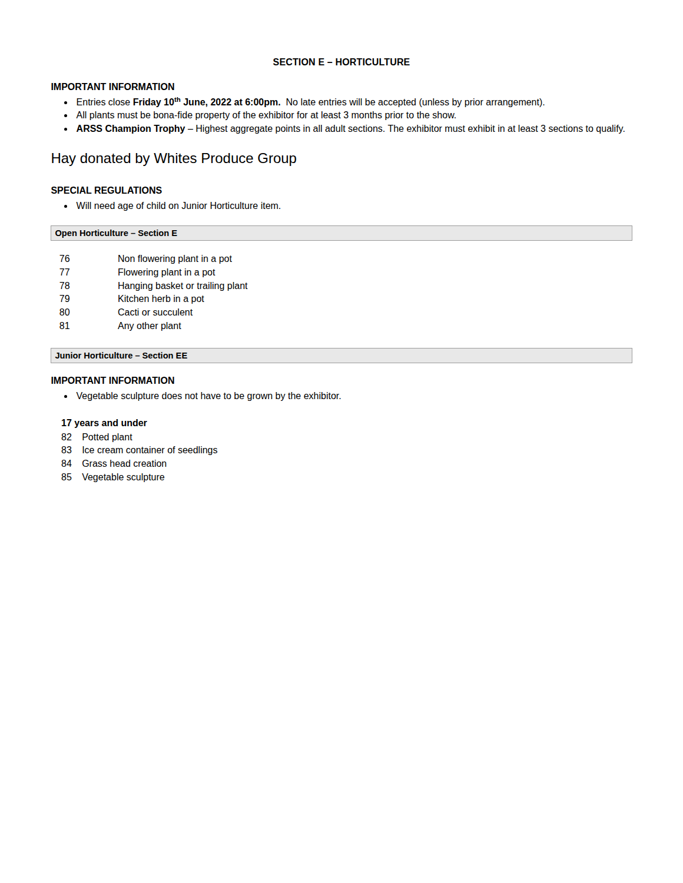SECTION E – HORTICULTURE
IMPORTANT INFORMATION
Entries close Friday 10th June, 2022 at 6:00pm. No late entries will be accepted (unless by prior arrangement).
All plants must be bona-fide property of the exhibitor for at least 3 months prior to the show.
ARSS Champion Trophy – Highest aggregate points in all adult sections. The exhibitor must exhibit in at least 3 sections to qualify.
Hay donated by Whites Produce Group
SPECIAL REGULATIONS
Will need age of child on Junior Horticulture item.
Open Horticulture – Section E
| 76 | Non flowering plant in a pot |
| 77 | Flowering plant in a pot |
| 78 | Hanging basket or trailing plant |
| 79 | Kitchen herb in a pot |
| 80 | Cacti or succulent |
| 81 | Any other plant |
Junior Horticulture – Section EE
IMPORTANT INFORMATION
Vegetable sculpture does not have to be grown by the exhibitor.
17 years and under
| 82 | Potted plant |
| 83 | Ice cream container of seedlings |
| 84 | Grass head creation |
| 85 | Vegetable sculpture |